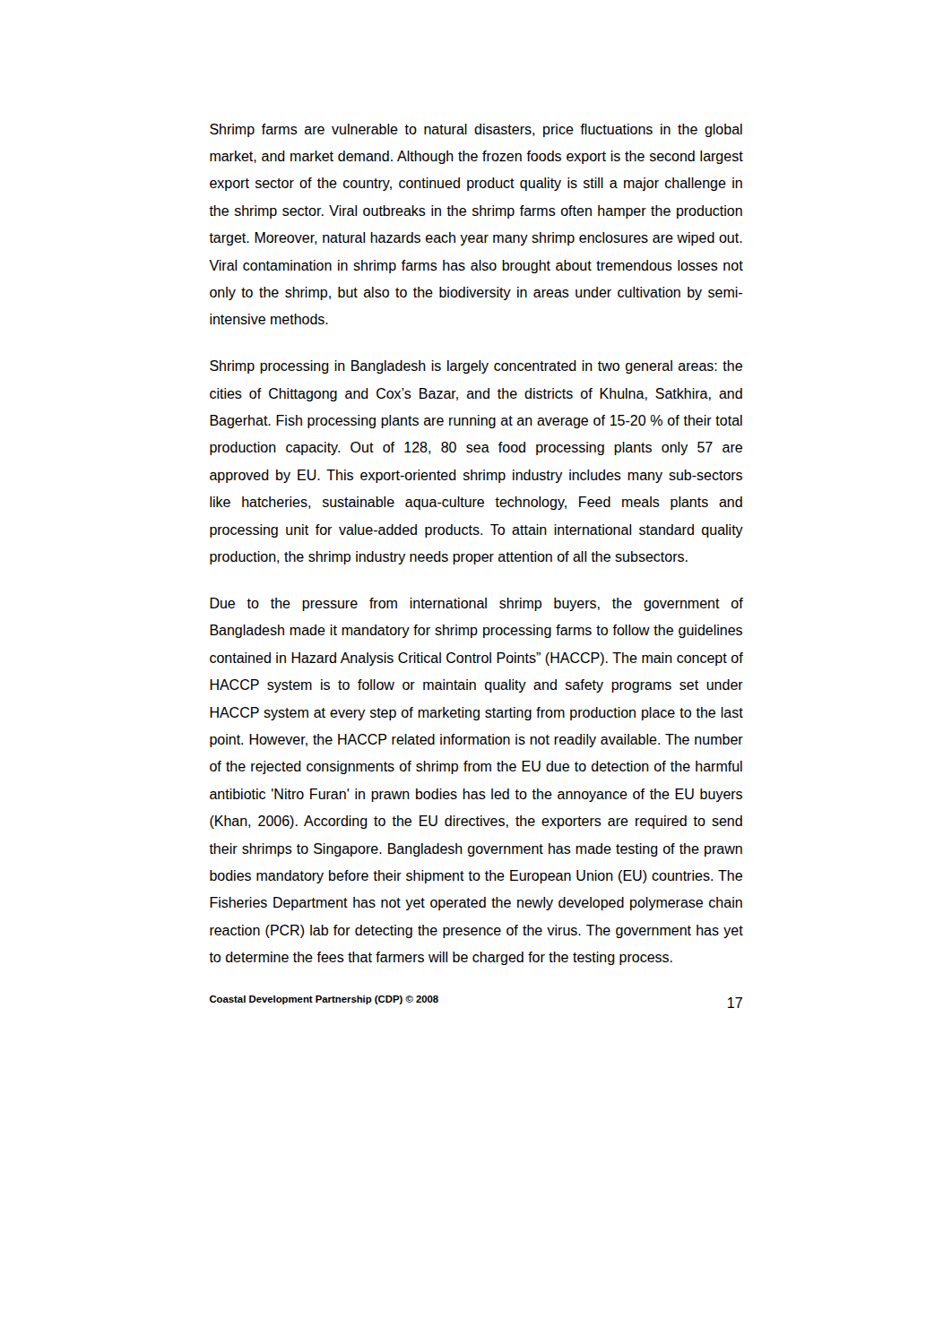Shrimp farms are vulnerable to natural disasters, price fluctuations in the global market, and market demand. Although the frozen foods export is the second largest export sector of the country, continued product quality is still a major challenge in the shrimp sector. Viral outbreaks in the shrimp farms often hamper the production target. Moreover, natural hazards each year many shrimp enclosures are wiped out. Viral contamination in shrimp farms has also brought about tremendous losses not only to the shrimp, but also to the biodiversity in areas under cultivation by semi-intensive methods.
Shrimp processing in Bangladesh is largely concentrated in two general areas: the cities of Chittagong and Cox’s Bazar, and the districts of Khulna, Satkhira, and Bagerhat. Fish processing plants are running at an average of 15-20 % of their total production capacity. Out of 128, 80 sea food processing plants only 57 are approved by EU. This export-oriented shrimp industry includes many sub-sectors like hatcheries, sustainable aqua-culture technology, Feed meals plants and processing unit for value-added products. To attain international standard quality production, the shrimp industry needs proper attention of all the subsectors.
Due to the pressure from international shrimp buyers, the government of Bangladesh made it mandatory for shrimp processing farms to follow the guidelines contained in Hazard Analysis Critical Control Points” (HACCP). The main concept of HACCP system is to follow or maintain quality and safety programs set under HACCP system at every step of marketing starting from production place to the last point. However, the HACCP related information is not readily available. The number of the rejected consignments of shrimp from the EU due to detection of the harmful antibiotic 'Nitro Furan' in prawn bodies has led to the annoyance of the EU buyers (Khan, 2006). According to the EU directives, the exporters are required to send their shrimps to Singapore. Bangladesh government has made testing of the prawn bodies mandatory before their shipment to the European Union (EU) countries. The Fisheries Department has not yet operated the newly developed polymerase chain reaction (PCR) lab for detecting the presence of the virus. The government has yet to determine the fees that farmers will be charged for the testing process.
Coastal Development Partnership (CDP) © 2008 17